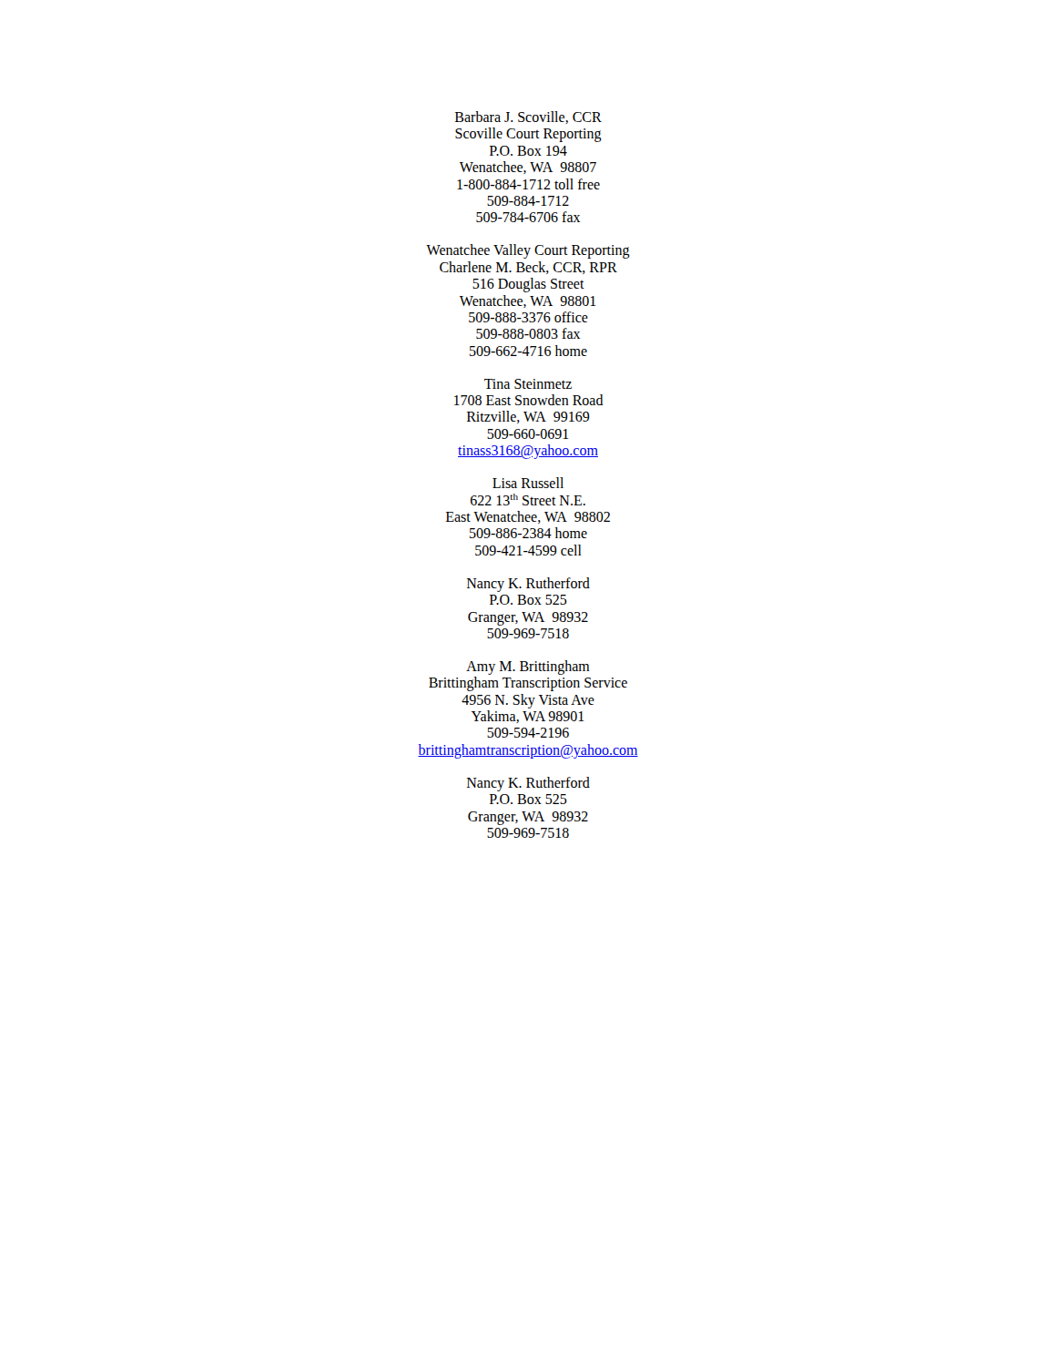Barbara J. Scoville, CCR
Scoville Court Reporting
P.O. Box 194
Wenatchee, WA 98807
1-800-884-1712 toll free
509-884-1712
509-784-6706 fax
Wenatchee Valley Court Reporting
Charlene M. Beck, CCR, RPR
516 Douglas Street
Wenatchee, WA 98801
509-888-3376 office
509-888-0803 fax
509-662-4716 home
Tina Steinmetz
1708 East Snowden Road
Ritzville, WA 99169
509-660-0691
tinass3168@yahoo.com
Lisa Russell
622 13th Street N.E.
East Wenatchee, WA 98802
509-886-2384 home
509-421-4599 cell
Nancy K. Rutherford
P.O. Box 525
Granger, WA 98932
509-969-7518
Amy M. Brittingham
Brittingham Transcription Service
4956 N. Sky Vista Ave
Yakima, WA 98901
509-594-2196
brittinghamtranscription@yahoo.com
Nancy K. Rutherford
P.O. Box 525
Granger, WA 98932
509-969-7518